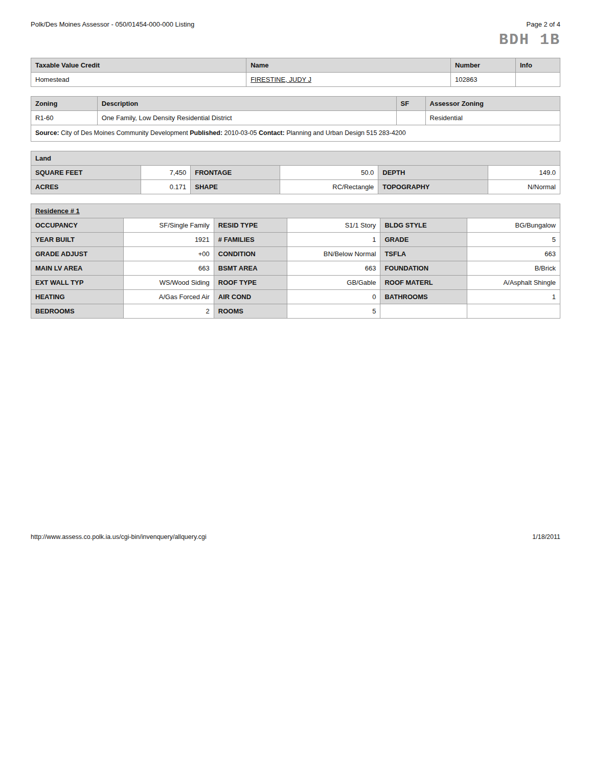Polk/Des Moines Assessor - 050/01454-000-000 Listing
Page 2 of 4
BDH 1B
| Taxable Value Credit | Name | Number | Info |
| --- | --- | --- | --- |
| Homestead | FIRESTINE, JUDY J | 102863 | |
| Zoning | Description | SF | Assessor Zoning |
| --- | --- | --- | --- |
| R1-60 | One Family, Low Density Residential District | | Residential |
Source: City of Des Moines Community Development Published: 2010-03-05 Contact: Planning and Urban Design 515 283-4200
Land
| SQUARE FEET | 7,450 | FRONTAGE | 50.0 | DEPTH | 149.0 |
| ACRES | 0.171 | SHAPE | RC/Rectangle | TOPOGRAPHY | N/Normal |
Residence # 1
| OCCUPANCY | SF/Single Family | RESID TYPE | S1/1 Story | BLDG STYLE | BG/Bungalow |
| YEAR BUILT | 1921 | # FAMILIES | 1 | GRADE | 5 |
| GRADE ADJUST | +00 | CONDITION | BN/Below Normal | TSFLA | 663 |
| MAIN LV AREA | 663 | BSMT AREA | 663 | FOUNDATION | B/Brick |
| EXT WALL TYP | WS/Wood Siding | ROOF TYPE | GB/Gable | ROOF MATERL | A/Asphalt Shingle |
| HEATING | A/Gas Forced Air | AIR COND | 0 | BATHROOMS | 1 |
| BEDROOMS | 2 | ROOMS | 5 | | |
http://www.assess.co.polk.ia.us/cgi-bin/invenquery/allquery.cgi
1/18/2011